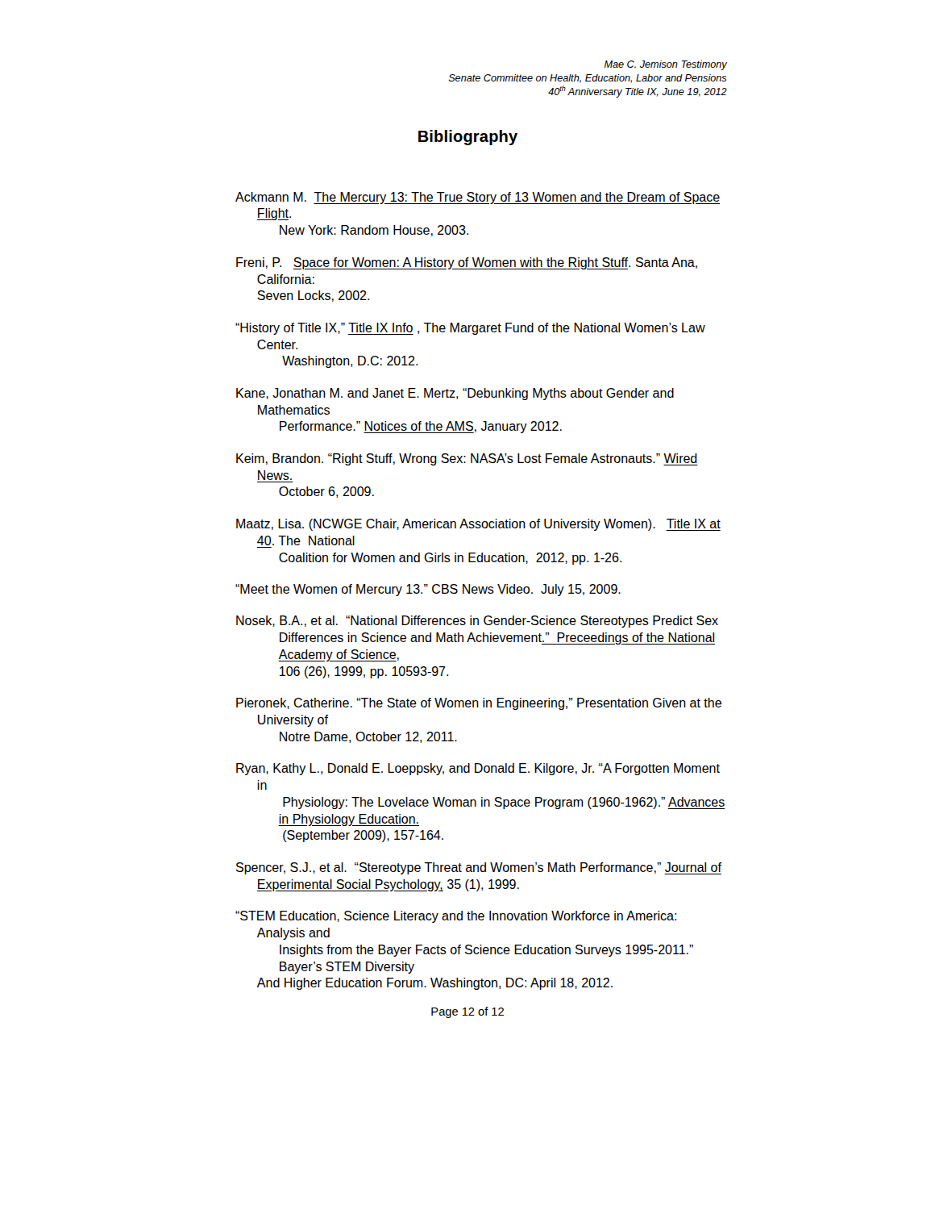Mae C. Jemison Testimony Senate Committee on Health, Education, Labor and Pensions 40th Anniversary Title IX, June 19, 2012
Bibliography
Ackmann M. The Mercury 13: The True Story of 13 Women and the Dream of Space Flight. New York: Random House, 2003.
Freni, P. Space for Women: A History of Women with the Right Stuff. Santa Ana, California: Seven Locks, 2002.
“History of Title IX,” Title IX Info , The Margaret Fund of the National Women’s Law Center. Washington, D.C: 2012.
Kane, Jonathan M. and Janet E. Mertz, “Debunking Myths about Gender and Mathematics Performance.” Notices of the AMS, January 2012.
Keim, Brandon. “Right Stuff, Wrong Sex: NASA’s Lost Female Astronauts.” Wired News. October 6, 2009.
Maatz, Lisa. (NCWGE Chair, American Association of University Women). Title IX at 40. The National Coalition for Women and Girls in Education, 2012, pp. 1-26.
“Meet the Women of Mercury 13.” CBS News Video. July 15, 2009.
Nosek, B.A., et al. “National Differences in Gender-Science Stereotypes Predict Sex Differences in Science and Math Achievement.” Preceedings of the National Academy of Science, 106 (26), 1999, pp. 10593-97.
Pieronek, Catherine. “The State of Women in Engineering,” Presentation Given at the University of Notre Dame, October 12, 2011.
Ryan, Kathy L., Donald E. Loeppsky, and Donald E. Kilgore, Jr. “A Forgotten Moment in Physiology: The Lovelace Woman in Space Program (1960-1962).” Advances in Physiology Education. (September 2009), 157-164.
Spencer, S.J., et al. “Stereotype Threat and Women’s Math Performance,” Journal of Experimental Social Psychology, 35 (1), 1999.
“STEM Education, Science Literacy and the Innovation Workforce in America: Analysis and Insights from the Bayer Facts of Science Education Surveys 1995-2011.” Bayer’s STEM Diversity And Higher Education Forum. Washington, DC: April 18, 2012.
Page 12 of 12